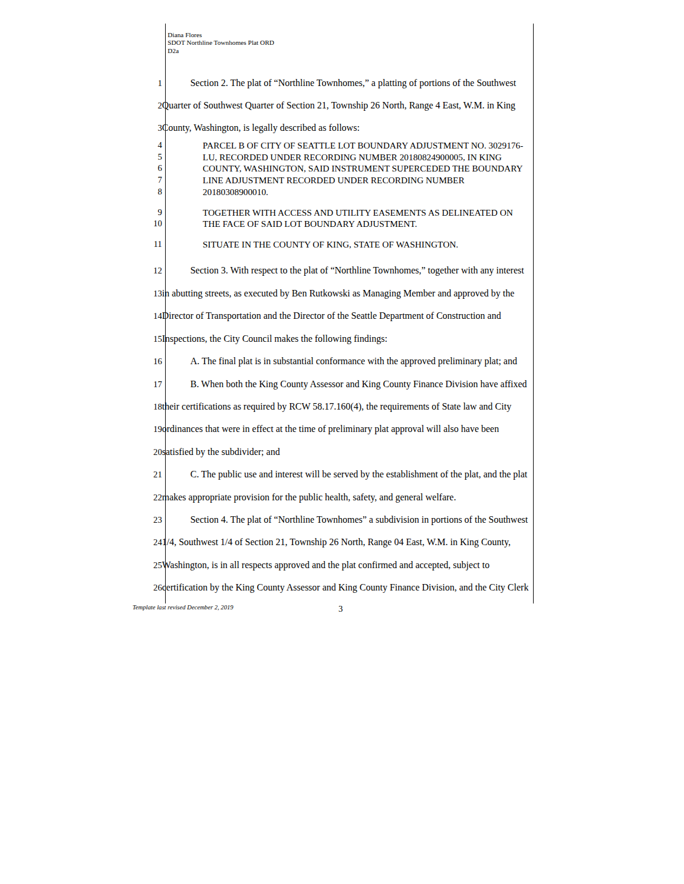Diana Flores
SDOT Northline Townhomes Plat ORD
D2a
| 1 | Section 2. The plat of “Northline Townhomes,” a platting of portions of the Southwest |
| 2 | Quarter of Southwest Quarter of Section 21, Township 26 North, Range 4 East, W.M. in King |
| 3 | County, Washington, is legally described as follows: |
| 4 | PARCEL B OF CITY OF SEATTLE LOT BOUNDARY ADJUSTMENT NO. 3029176- |
| 5 | LU, RECORDED UNDER RECORDING NUMBER 20180824900005, IN KING |
| 6 | COUNTY, WASHINGTON, SAID INSTRUMENT SUPERCEDED THE BOUNDARY |
| 7 | LINE ADJUSTMENT RECORDED UNDER RECORDING NUMBER |
| 8 | 20180308900010. |
| 9 | TOGETHER WITH ACCESS AND UTILITY EASEMENTS AS DELINEATED ON |
| 10 | THE FACE OF SAID LOT BOUNDARY ADJUSTMENT. |
| 11 | SITUATE IN THE COUNTY OF KING, STATE OF WASHINGTON. |
| 12 | Section 3. With respect to the plat of “Northline Townhomes,” together with any interest |
| 13 | in abutting streets, as executed by Ben Rutkowski as Managing Member and approved by the |
| 14 | Director of Transportation and the Director of the Seattle Department of Construction and |
| 15 | Inspections, the City Council makes the following findings: |
| 16 | A. The final plat is in substantial conformance with the approved preliminary plat; and |
| 17 | B. When both the King County Assessor and King County Finance Division have affixed |
| 18 | their certifications as required by RCW 58.17.160(4), the requirements of State law and City |
| 19 | ordinances that were in effect at the time of preliminary plat approval will also have been |
| 20 | satisfied by the subdivider; and |
| 21 | C. The public use and interest will be served by the establishment of the plat, and the plat |
| 22 | makes appropriate provision for the public health, safety, and general welfare. |
| 23 | Section 4. The plat of “Northline Townhomes” a subdivision in portions of the Southwest |
| 24 | 1/4, Southwest 1/4 of Section 21, Township 26 North, Range 04 East, W.M. in King County, |
| 25 | Washington, is in all respects approved and the plat confirmed and accepted, subject to |
| 26 | certification by the King County Assessor and King County Finance Division, and the City Clerk |
Template last revised December 2, 2019 3